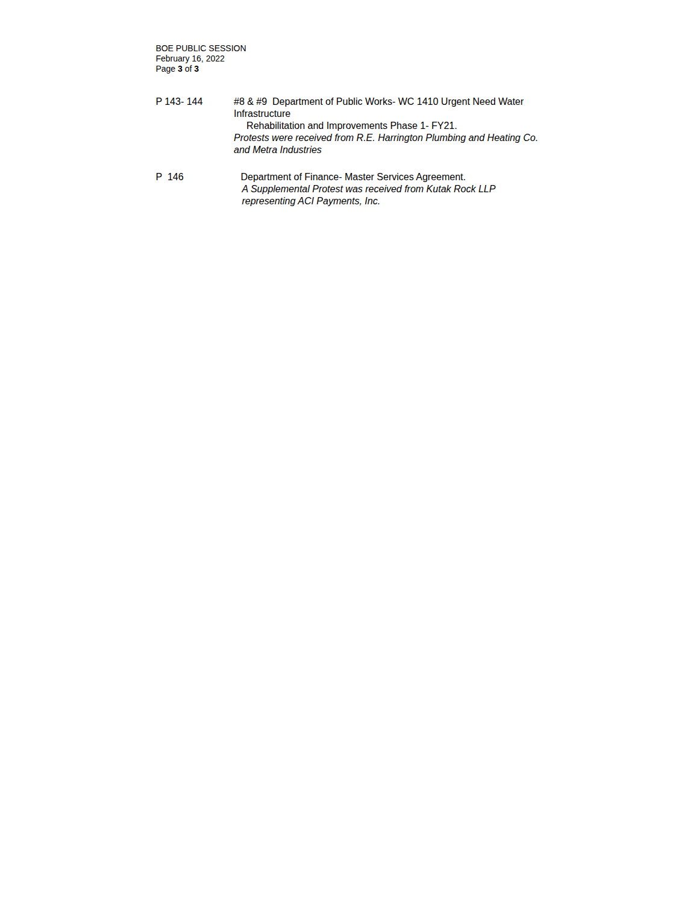BOE PUBLIC SESSION
February 16, 2022
Page 3 of 3
P 143- 144
#8 & #9 Department of Public Works- WC 1410 Urgent Need Water Infrastructure
Rehabilitation and Improvements Phase 1- FY21.
Protests were received from R.E. Harrington Plumbing and Heating Co. and Metra Industries
P 146
Department of Finance- Master Services Agreement.
A Supplemental Protest was received from Kutak Rock LLP representing ACI Payments, Inc.